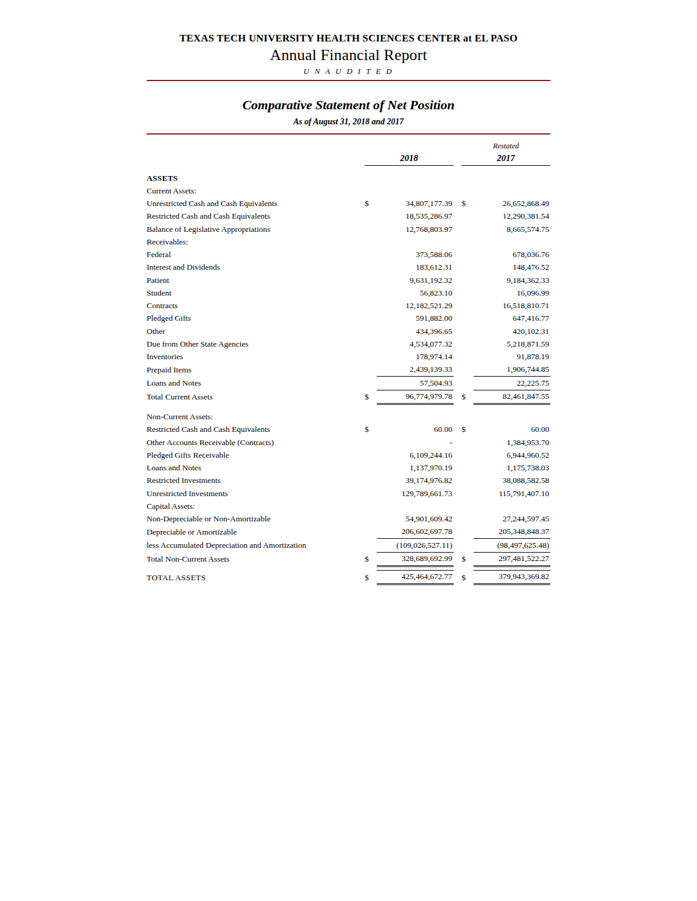TEXAS TECH UNIVERSITY HEALTH SCIENCES CENTER at EL PASO
Annual Financial Report
U N A U D I T E D
Comparative Statement of Net Position
As of August 31, 2018 and 2017
| | | | | Restated |
| | 2018 | | 2017 |
| ASSETS | | | | | |
| Current Assets: | | | | | |
| Unrestricted Cash and Cash Equivalents | $ | 34,807,177.39 | | $ | 26,652,868.49 |
| Restricted Cash and Cash Equivalents | | 18,535,286.97 | | | 12,290,381.54 |
| Balance of Legislative Appropriations | | 12,768,803.97 | | | 8,665,574.75 |
| Receivables: | | | | | |
| Federal | | 373,588.06 | | | 678,036.76 |
| Interest and Dividends | | 183,612.31 | | | 148,476.52 |
| Patient | | 9,631,192.32 | | | 9,184,362.33 |
| Student | | 56,823.10 | | | 16,096.99 |
| Contracts | | 12,182,521.29 | | | 16,518,810.71 |
| Pledged Gifts | | 591,882.00 | | | 647,416.77 |
| Other | | 434,396.65 | | | 420,102.31 |
| Due from Other State Agencies | | 4,534,077.32 | | | 5,218,871.59 |
| Inventories | | 178,974.14 | | | 91,878.19 |
| Prepaid Items | | 2,439,139.33 | | | 1,906,744.85 |
| Loans and Notes | | 57,504.93 | | | 22,225.75 |
| Total Current Assets | $ | 96,774,979.78 | | $ | 82,461,847.55 |
| Non-Current Assets: | | | | | |
| Restricted Cash and Cash Equivalents | $ | 60.00 | | $ | 60.00 |
| Other Accounts Receivable (Contracts) | | - | | | 1,384,953.70 |
| Pledged Gifts Receivable | | 6,109,244.16 | | | 6,944,960.52 |
| Loans and Notes | | 1,137,970.19 | | | 1,175,738.03 |
| Restricted Investments | | 39,174,976.82 | | | 38,088,582.58 |
| Unrestricted Investments | | 129,789,661.73 | | | 115,791,407.10 |
| Capital Assets: | | | | | |
| Non-Depreciable or Non-Amortizable | | 54,901,609.42 | | | 27,244,597.45 |
| Depreciable or Amortizable | | 206,602,697.78 | | | 205,348,848.37 |
| less Accumulated Depreciation and Amortization | | (109,026,527.11) | | | (98,497,625.48) |
| Total Non-Current Assets | $ | 328,689,692.99 | | $ | 297,481,522.27 |
| TOTAL ASSETS | $ | 425,464,672.77 | | $ | 379,943,369.82 |